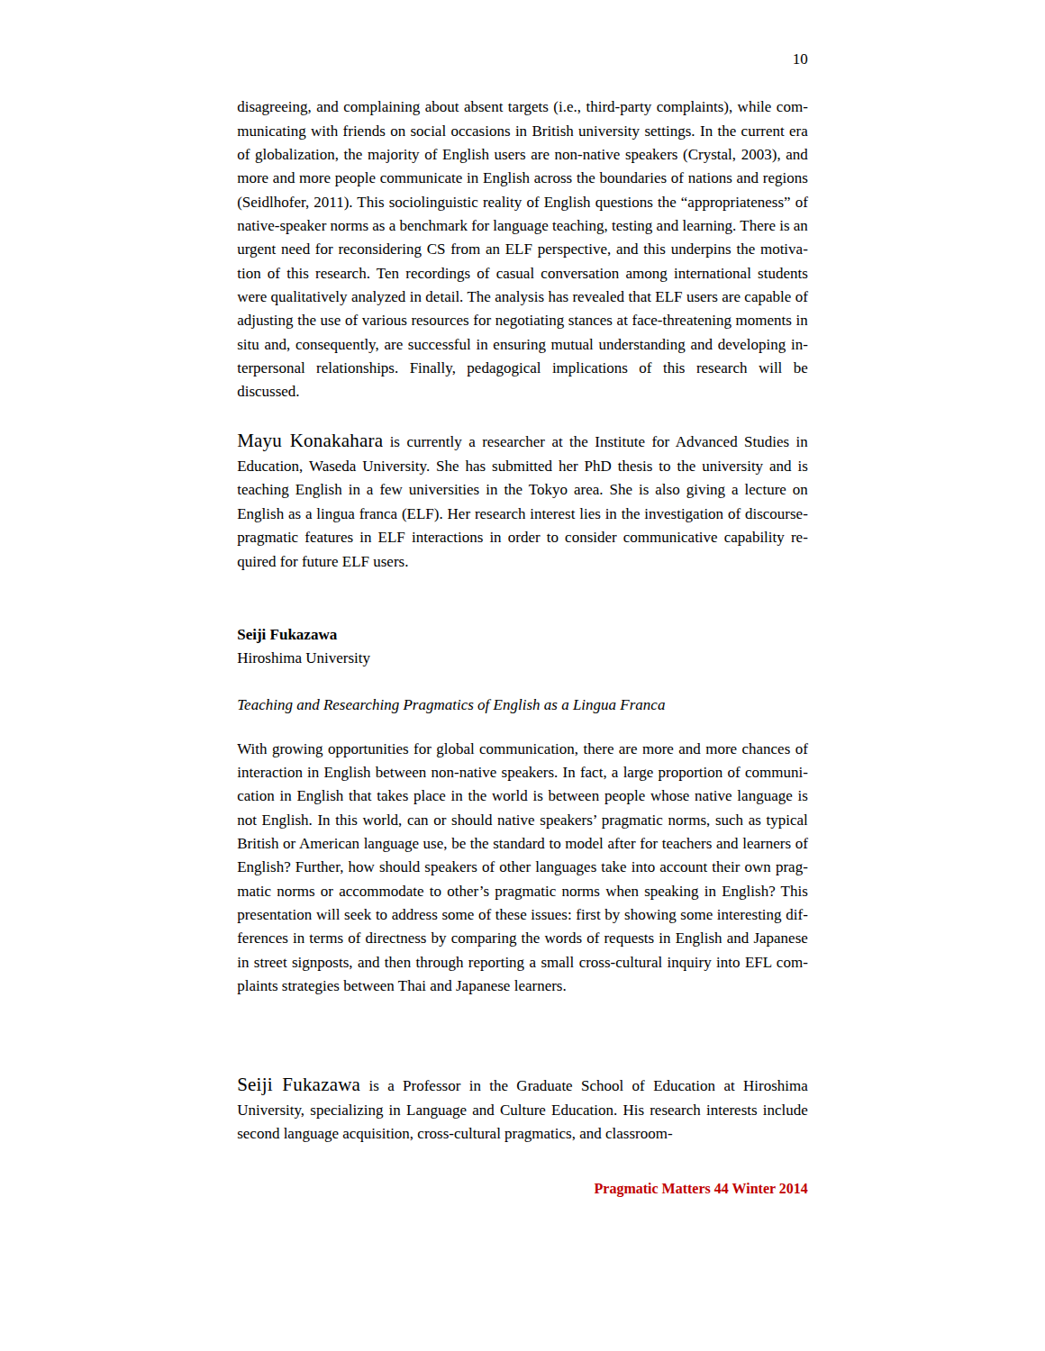10
disagreeing, and complaining about absent targets (i.e., third-party complaints), while communicating with friends on social occasions in British university settings. In the current era of globalization, the majority of English users are non-native speakers (Crystal, 2003), and more and more people communicate in English across the boundaries of nations and regions (Seidlhofer, 2011). This sociolinguistic reality of English questions the “appropriateness” of native-speaker norms as a benchmark for language teaching, testing and learning. There is an urgent need for reconsidering CS from an ELF perspective, and this underpins the motivation of this research. Ten recordings of casual conversation among international students were qualitatively analyzed in detail. The analysis has revealed that ELF users are capable of adjusting the use of various resources for negotiating stances at face-threatening moments in situ and, consequently, are successful in ensuring mutual understanding and developing interpersonal relationships. Finally, pedagogical implications of this research will be discussed.
Mayu Konakahara is currently a researcher at the Institute for Advanced Studies in Education, Waseda University. She has submitted her PhD thesis to the university and is teaching English in a few universities in the Tokyo area. She is also giving a lecture on English as a lingua franca (ELF). Her research interest lies in the investigation of discourse-pragmatic features in ELF interactions in order to consider communicative capability required for future ELF users.
Seiji Fukazawa
Hiroshima University
Teaching and Researching Pragmatics of English as a Lingua Franca
With growing opportunities for global communication, there are more and more chances of interaction in English between non-native speakers. In fact, a large proportion of communication in English that takes place in the world is between people whose native language is not English. In this world, can or should native speakers’ pragmatic norms, such as typical British or American language use, be the standard to model after for teachers and learners of English? Further, how should speakers of other languages take into account their own pragmatic norms or accommodate to other’s pragmatic norms when speaking in English? This presentation will seek to address some of these issues: first by showing some interesting differences in terms of directness by comparing the words of requests in English and Japanese in street signposts, and then through reporting a small cross-cultural inquiry into EFL complaints strategies between Thai and Japanese learners.
Seiji Fukazawa is a Professor in the Graduate School of Education at Hiroshima University, specializing in Language and Culture Education. His research interests include second language acquisition, cross-cultural pragmatics, and classroom-
Pragmatic Matters 44 Winter 2014